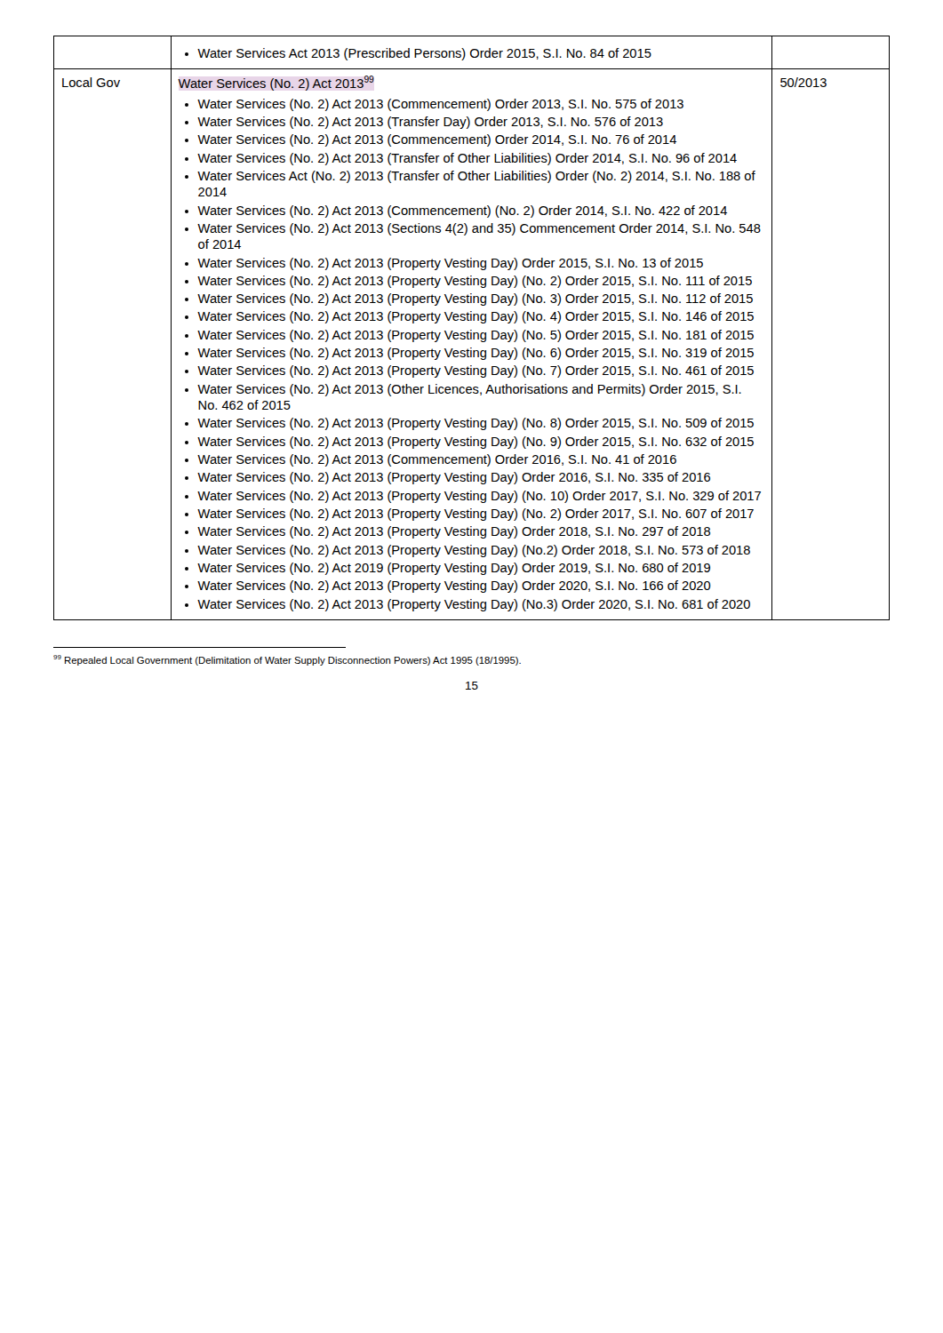| | Water Services Act 2013 (Prescribed Persons) Order 2015, S.I. No. 84 of 2015 | |
| Local Gov | Water Services (No. 2) Act 2013 99 Water Services (No. 2) Act 2013 (Commencement) Order 2013, S.I. No. 575 of 2013 Water Services (No. 2) Act 2013 (Transfer Day) Order 2013, S.I. No. 576 of 2013 Water Services (No. 2) Act 2013 (Commencement) Order 2014, S.I. No. 76 of 2014 Water Services (No. 2) Act 2013 (Transfer of Other Liabilities) Order 2014, S.I. No. 96 of 2014 Water Services Act (No. 2) 2013 (Transfer of Other Liabilities) Order (No. 2) 2014, S.I. No. 188 of 2014 Water Services (No. 2) Act 2013 (Commencement) (No. 2) Order 2014, S.I. No. 422 of 2014 Water Services (No. 2) Act 2013 (Sections 4(2) and 35) Commencement Order 2014, S.I. No. 548 of 2014 Water Services (No. 2) Act 2013 (Property Vesting Day) Order 2015, S.I. No. 13 of 2015 Water Services (No. 2) Act 2013 (Property Vesting Day) (No. 2) Order 2015, S.I. No. 111 of 2015 Water Services (No. 2) Act 2013 (Property Vesting Day) (No. 3) Order 2015, S.I. No. 112 of 2015 Water Services (No. 2) Act 2013 (Property Vesting Day) (No. 4) Order 2015, S.I. No. 146 of 2015 Water Services (No. 2) Act 2013 (Property Vesting Day) (No. 5) Order 2015, S.I. No. 181 of 2015 Water Services (No. 2) Act 2013 (Property Vesting Day) (No. 6) Order 2015, S.I. No. 319 of 2015 Water Services (No. 2) Act 2013 (Property Vesting Day) (No. 7) Order 2015, S.I. No. 461 of 2015 Water Services (No. 2) Act 2013 (Other Licences, Authorisations and Permits) Order 2015, S.I. No. 462 of 2015 Water Services (No. 2) Act 2013 (Property Vesting Day) (No. 8) Order 2015, S.I. No. 509 of 2015 Water Services (No. 2) Act 2013 (Property Vesting Day) (No. 9) Order 2015, S.I. No. 632 of 2015 Water Services (No. 2) Act 2013 (Commencement) Order 2016, S.I. No. 41 of 2016 Water Services (No. 2) Act 2013 (Property Vesting Day) Order 2016, S.I. No. 335 of 2016 Water Services (No. 2) Act 2013 (Property Vesting Day) (No. 10) Order 2017, S.I. No. 329 of 2017 Water Services (No. 2) Act 2013 (Property Vesting Day) (No. 2) Order 2017, S.I. No. 607 of 2017 Water Services (No. 2) Act 2013 (Property Vesting Day) Order 2018, S.I. No. 297 of 2018 Water Services (No. 2) Act 2013 (Property Vesting Day) (No.2) Order 2018, S.I. No. 573 of 2018 Water Services (No. 2) Act 2019 (Property Vesting Day) Order 2019, S.I. No. 680 of 2019 Water Services (No. 2) Act 2013 (Property Vesting Day) Order 2020, S.I. No. 166 of 2020 Water Services (No. 2) Act 2013 (Property Vesting Day) (No.3) Order 2020, S.I. No. 681 of 2020 | 50/2013 |
99 Repealed Local Government (Delimitation of Water Supply Disconnection Powers) Act 1995 (18/1995).
15